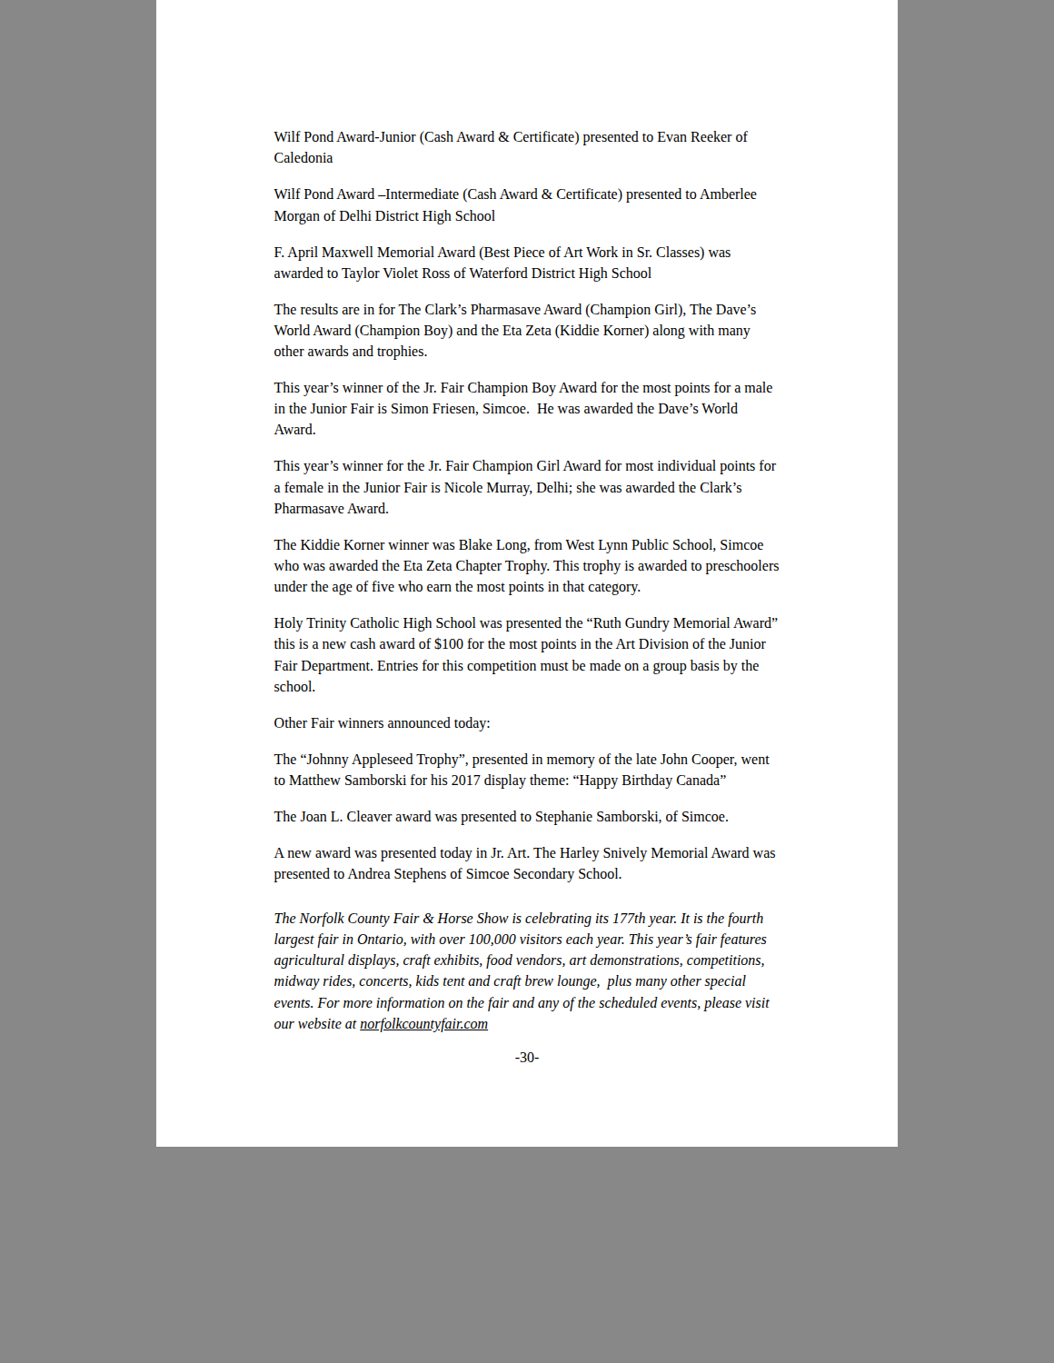Wilf Pond Award-Junior (Cash Award & Certificate) presented to Evan Reeker of Caledonia
Wilf Pond Award –Intermediate (Cash Award & Certificate) presented to Amberlee Morgan of Delhi District High School
F. April Maxwell Memorial Award (Best Piece of Art Work in Sr. Classes) was awarded to Taylor Violet Ross of Waterford District High School
The results are in for The Clark’s Pharmasave Award (Champion Girl), The Dave’s World Award (Champion Boy) and the Eta Zeta (Kiddie Korner) along with many other awards and trophies.
This year’s winner of the Jr. Fair Champion Boy Award for the most points for a male in the Junior Fair is Simon Friesen, Simcoe. He was awarded the Dave’s World Award.
This year’s winner for the Jr. Fair Champion Girl Award for most individual points for a female in the Junior Fair is Nicole Murray, Delhi; she was awarded the Clark’s Pharmasave Award.
The Kiddie Korner winner was Blake Long, from West Lynn Public School, Simcoe who was awarded the Eta Zeta Chapter Trophy. This trophy is awarded to preschoolers under the age of five who earn the most points in that category.
Holy Trinity Catholic High School was presented the “Ruth Gundry Memorial Award” this is a new cash award of $100 for the most points in the Art Division of the Junior Fair Department. Entries for this competition must be made on a group basis by the school.
Other Fair winners announced today:
The “Johnny Appleseed Trophy”, presented in memory of the late John Cooper, went to Matthew Samborski for his 2017 display theme: “Happy Birthday Canada”
The Joan L. Cleaver award was presented to Stephanie Samborski, of Simcoe.
A new award was presented today in Jr. Art. The Harley Snively Memorial Award was presented to Andrea Stephens of Simcoe Secondary School.
The Norfolk County Fair & Horse Show is celebrating its 177th year. It is the fourth largest fair in Ontario, with over 100,000 visitors each year. This year’s fair features agricultural displays, craft exhibits, food vendors, art demonstrations, competitions, midway rides, concerts, kids tent and craft brew lounge, plus many other special events. For more information on the fair and any of the scheduled events, please visit our website at norfolkcountyfair.com
-30-